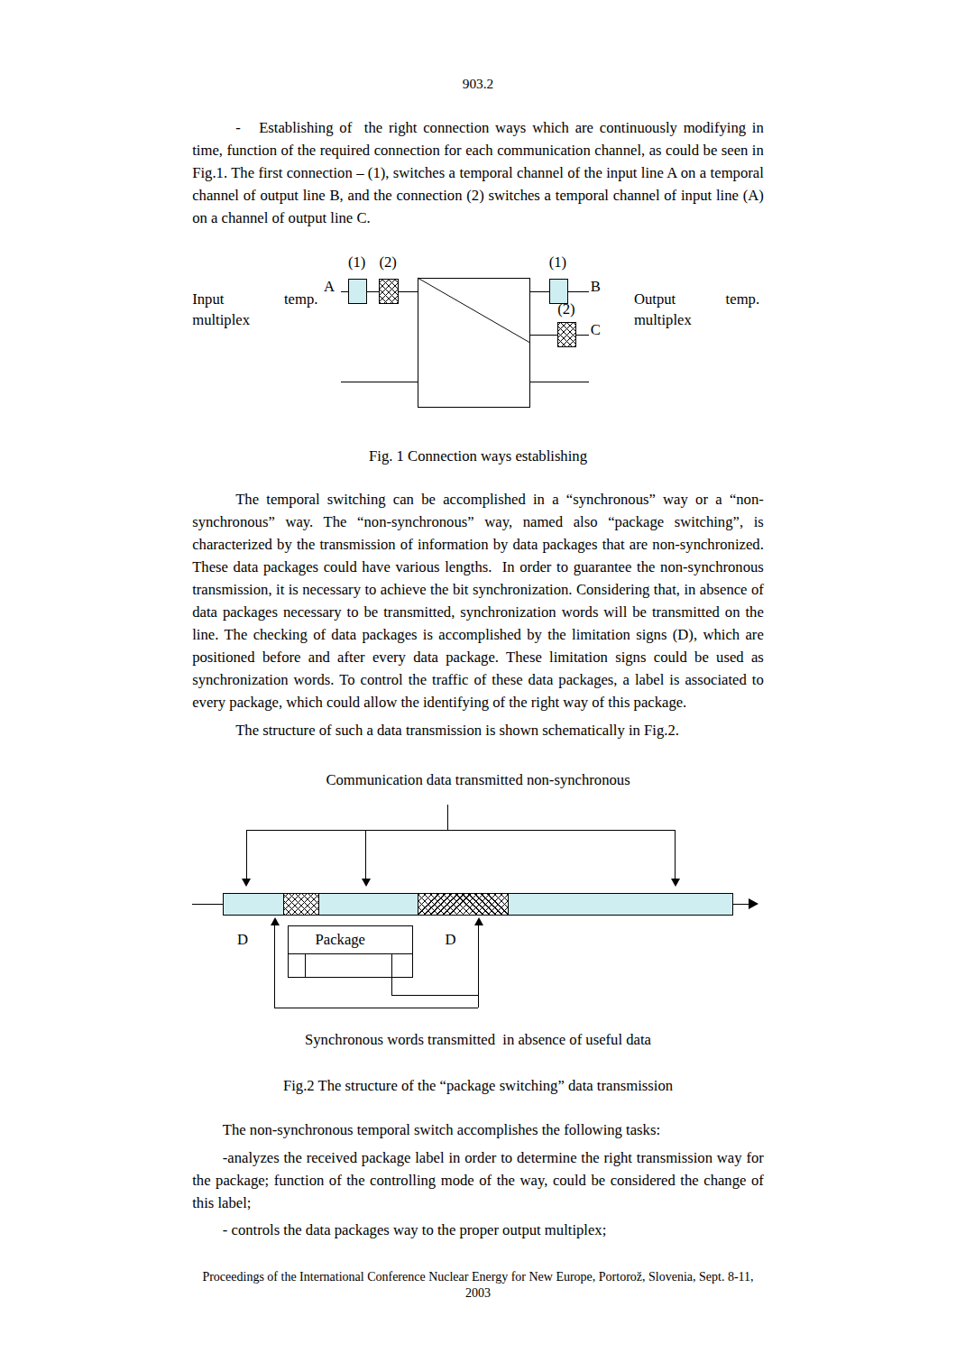903.2
- Establishing of the right connection ways which are continuously modifying in time, function of the required connection for each communication channel, as could be seen in Fig.1. The first connection – (1), switches a temporal channel of the input line A on a temporal channel of output line B, and the connection (2) switches a temporal channel of input line (A) on a channel of output line C.
Input temp.
multiplex
(1) (2) (1) A B (2) C
Output temp.
multiplex
Fig. 1 Connection ways establishing
The temporal switching can be accomplished in a “synchronous” way or a “non-synchronous” way. The “non-synchronous” way, named also “package switching”, is characterized by the transmission of information by data packages that are non-synchronized. These data packages could have various lengths. In order to guarantee the non-synchronous transmission, it is necessary to achieve the bit synchronization. Considering that, in absence of data packages necessary to be transmitted, synchronization words will be transmitted on the line. The checking of data packages is accomplished by the limitation signs (D), which are positioned before and after every data package. These limitation signs could be used as synchronization words. To control the traffic of these data packages, a label is associated to every package, which could allow the identifying of the right way of this package.
The structure of such a data transmission is shown schematically in Fig.2.
Communication data transmitted non-synchronous
D D
Package
Synchronous words transmitted in absence of useful data
Fig.2 The structure of the “package switching” data transmission
The non-synchronous temporal switch accomplishes the following tasks:
-analyzes the received package label in order to determine the right transmission way for the package; function of the controlling mode of the way, could be considered the change of this label;
- controls the data packages way to the proper output multiplex;
Proceedings of the International Conference Nuclear Energy for New Europe, Portorož, Slovenia, Sept. 8-11, 2003